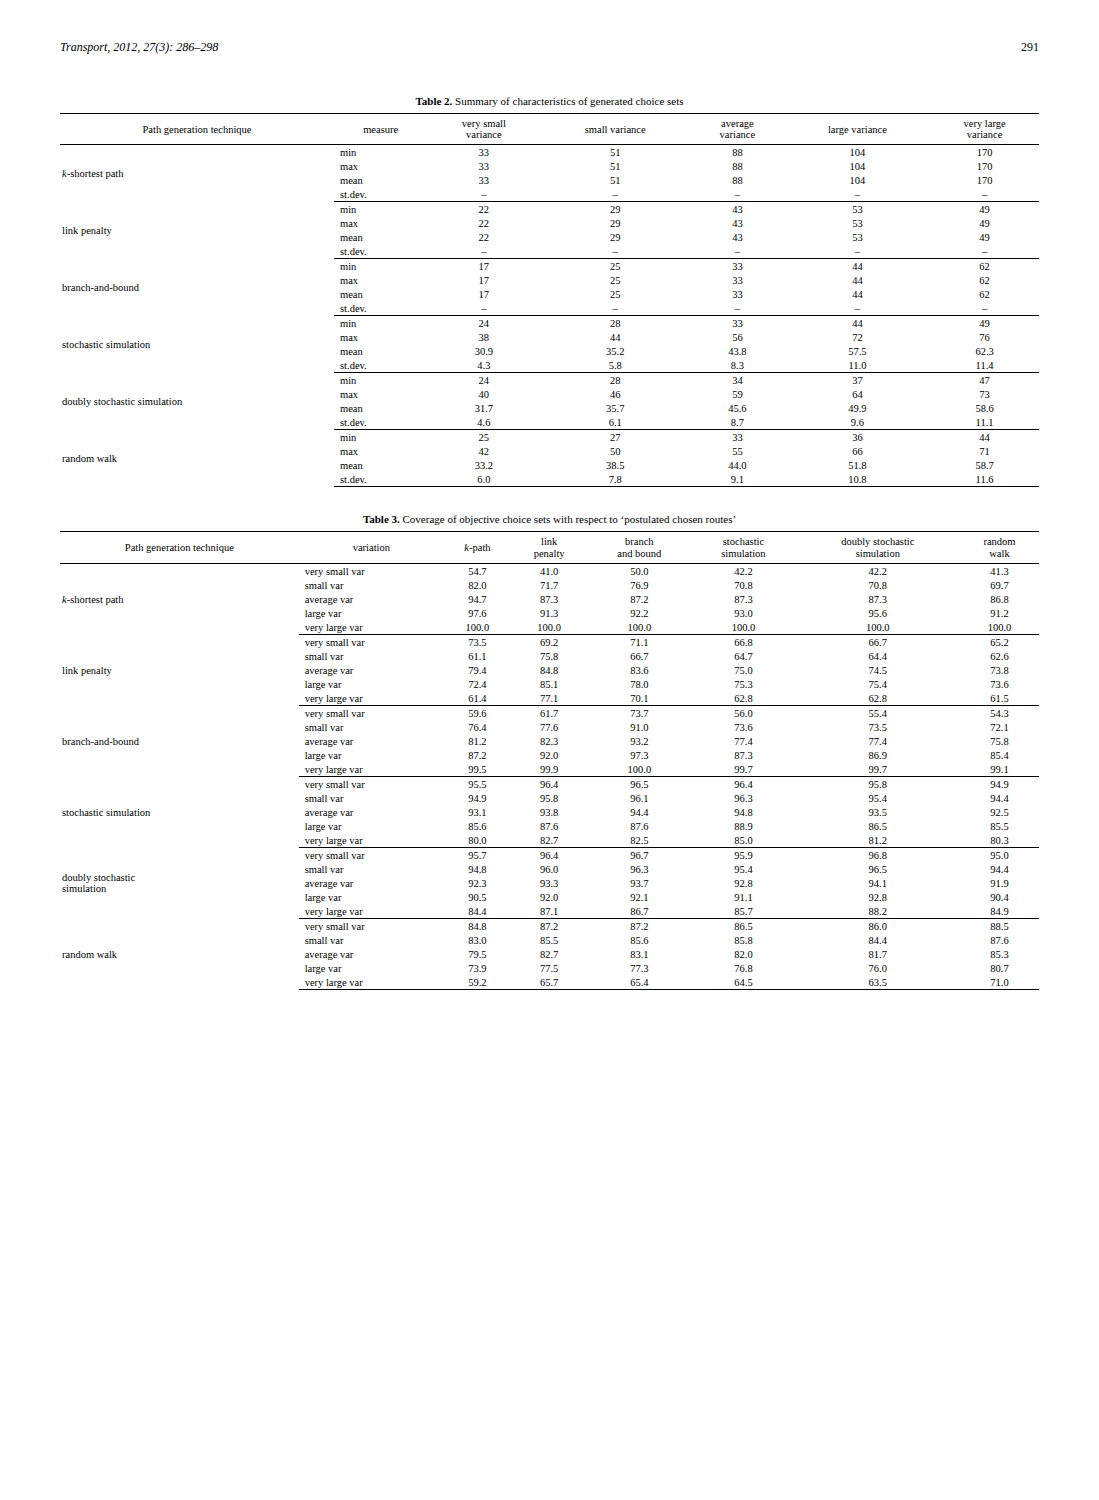Transport, 2012, 27(3): 286–298
291
Table 2. Summary of characteristics of generated choice sets
| Path generation technique | measure | very small variance | small variance | average variance | large variance | very large variance |
| --- | --- | --- | --- | --- | --- | --- |
| k -shortest path | min | 33 | 51 | 88 | 104 | 170 |
| max | 33 | 51 | 88 | 104 | 170 |
| mean | 33 | 51 | 88 | 104 | 170 |
| st.dev. | – | – | – | – | – |
| link penalty | min | 22 | 29 | 43 | 53 | 49 |
| max | 22 | 29 | 43 | 53 | 49 |
| mean | 22 | 29 | 43 | 53 | 49 |
| st.dev. | – | – | – | – | – |
| branch-and-bound | min | 17 | 25 | 33 | 44 | 62 |
| max | 17 | 25 | 33 | 44 | 62 |
| mean | 17 | 25 | 33 | 44 | 62 |
| st.dev. | – | – | – | – | – |
| stochastic simulation | min | 24 | 28 | 33 | 44 | 49 |
| max | 38 | 44 | 56 | 72 | 76 |
| mean | 30.9 | 35.2 | 43.8 | 57.5 | 62.3 |
| st.dev. | 4.3 | 5.8 | 8.3 | 11.0 | 11.4 |
| doubly stochastic simulation | min | 24 | 28 | 34 | 37 | 47 |
| max | 40 | 46 | 59 | 64 | 73 |
| mean | 31.7 | 35.7 | 45.6 | 49.9 | 58.6 |
| st.dev. | 4.6 | 6.1 | 8.7 | 9.6 | 11.1 |
| random walk | min | 25 | 27 | 33 | 36 | 44 |
| max | 42 | 50 | 55 | 66 | 71 |
| mean | 33.2 | 38.5 | 44.0 | 51.8 | 58.7 |
| st.dev. | 6.0 | 7.8 | 9.1 | 10.8 | 11.6 |
Table 3. Coverage of objective choice sets with respect to ‘postulated chosen routes’
| Path generation technique | variation | k -path | link penalty | branch and bound | stochastic simulation | doubly stochastic simulation | random walk |
| --- | --- | --- | --- | --- | --- | --- | --- |
| k -shortest path | very small var | 54.7 | 41.0 | 50.0 | 42.2 | 42.2 | 41.3 |
| small var | 82.0 | 71.7 | 76.9 | 70.8 | 70.8 | 69.7 |
| average var | 94.7 | 87.3 | 87.2 | 87.3 | 87.3 | 86.8 |
| large var | 97.6 | 91.3 | 92.2 | 93.0 | 95.6 | 91.2 |
| very large var | 100.0 | 100.0 | 100.0 | 100.0 | 100.0 | 100.0 |
| link penalty | very small var | 73.5 | 69.2 | 71.1 | 66.8 | 66.7 | 65.2 |
| small var | 61.1 | 75.8 | 66.7 | 64.7 | 64.4 | 62.6 |
| average var | 79.4 | 84.8 | 83.6 | 75.0 | 74.5 | 73.8 |
| large var | 72.4 | 85.1 | 78.0 | 75.3 | 75.4 | 73.6 |
| very large var | 61.4 | 77.1 | 70.1 | 62.8 | 62.8 | 61.5 |
| branch-and-bound | very small var | 59.6 | 61.7 | 73.7 | 56.0 | 55.4 | 54.3 |
| small var | 76.4 | 77.6 | 91.0 | 73.6 | 73.5 | 72.1 |
| average var | 81.2 | 82.3 | 93.2 | 77.4 | 77.4 | 75.8 |
| large var | 87.2 | 92.0 | 97.3 | 87.3 | 86.9 | 85.4 |
| very large var | 99.5 | 99.9 | 100.0 | 99.7 | 99.7 | 99.1 |
| stochastic simulation | very small var | 95.5 | 96.4 | 96.5 | 96.4 | 95.8 | 94.9 |
| small var | 94.9 | 95.8 | 96.1 | 96.3 | 95.4 | 94.4 |
| average var | 93.1 | 93.8 | 94.4 | 94.8 | 93.5 | 92.5 |
| large var | 85.6 | 87.6 | 87.6 | 88.9 | 86.5 | 85.5 |
| very large var | 80.0 | 82.7 | 82.5 | 85.0 | 81.2 | 80.3 |
| doubly stochastic simulation | very small var | 95.7 | 96.4 | 96.7 | 95.9 | 96.8 | 95.0 |
| small var | 94.8 | 96.0 | 96.3 | 95.4 | 96.5 | 94.4 |
| average var | 92.3 | 93.3 | 93.7 | 92.8 | 94.1 | 91.9 |
| large var | 90.5 | 92.0 | 92.1 | 91.1 | 92.8 | 90.4 |
| very large var | 84.4 | 87.1 | 86.7 | 85.7 | 88.2 | 84.9 |
| random walk | very small var | 84.8 | 87.2 | 87.2 | 86.5 | 86.0 | 88.5 |
| small var | 83.0 | 85.5 | 85.6 | 85.8 | 84.4 | 87.6 |
| average var | 79.5 | 82.7 | 83.1 | 82.0 | 81.7 | 85.3 |
| large var | 73.9 | 77.5 | 77.3 | 76.8 | 76.0 | 80.7 |
| very large var | 59.2 | 65.7 | 65.4 | 64.5 | 63.5 | 71.0 |